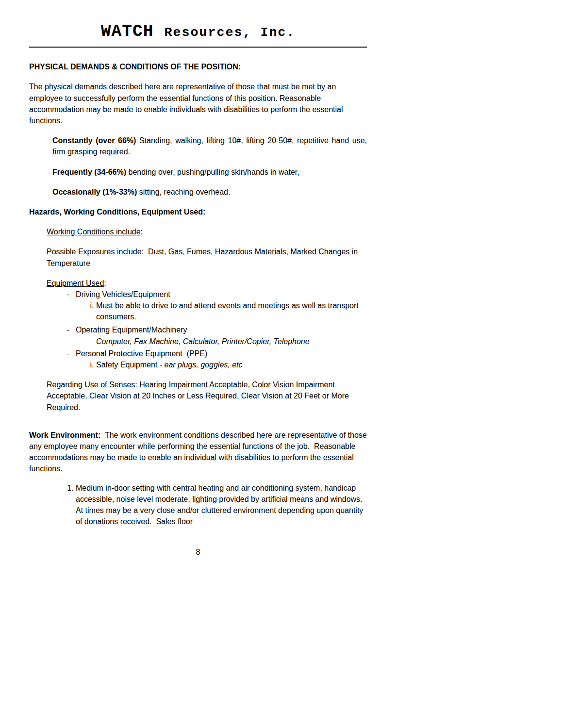WATCH Resources, Inc.
PHYSICAL DEMANDS & CONDITIONS OF THE POSITION:
The physical demands described here are representative of those that must be met by an employee to successfully perform the essential functions of this position. Reasonable accommodation may be made to enable individuals with disabilities to perform the essential functions.
Constantly (over 66%) Standing, walking, lifting 10#, lifting 20-50#, repetitive hand use, firm grasping required.
Frequently (34-66%) bending over, pushing/pulling skin/hands in water,
Occasionally (1%-33%) sitting, reaching overhead.
Hazards, Working Conditions, Equipment Used:
Working Conditions include:
Possible Exposures include: Dust, Gas, Fumes, Hazardous Materials, Marked Changes in Temperature
Equipment Used:
Driving Vehicles/Equipment
Must be able to drive to and attend events and meetings as well as transport consumers.
Operating Equipment/Machinery
Computer, Fax Machine, Calculator, Printer/Copier, Telephone
Personal Protective Equipment (PPE)
Safety Equipment - ear plugs, goggles, etc
Regarding Use of Senses: Hearing Impairment Acceptable, Color Vision Impairment Acceptable, Clear Vision at 20 Inches or Less Required, Clear Vision at 20 Feet or More Required.
Work Environment: The work environment conditions described here are representative of those any employee many encounter while performing the essential functions of the job. Reasonable accommodations may be made to enable an individual with disabilities to perform the essential functions.
Medium in-door setting with central heating and air conditioning system, handicap accessible, noise level moderate, lighting provided by artificial means and windows. At times may be a very close and/or cluttered environment depending upon quantity of donations received. Sales floor
8